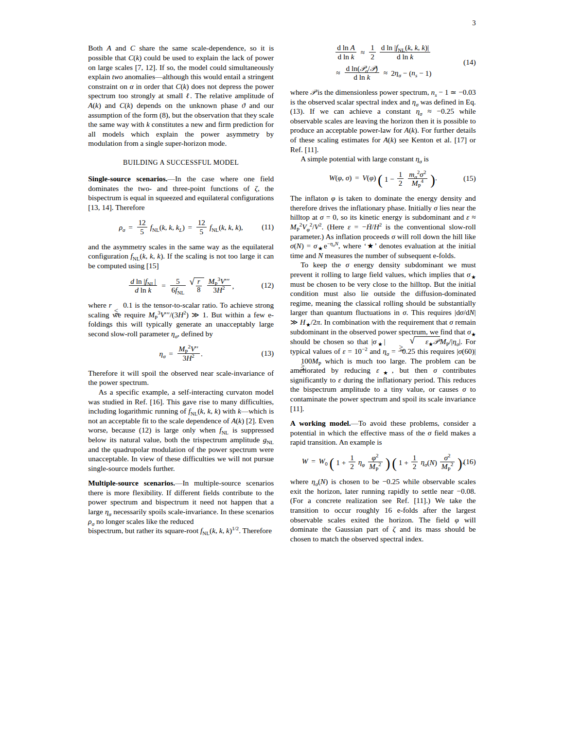3
Both A and C share the same scale-dependence, so it is possible that C(k) could be used to explain the lack of power on large scales [7, 12]. If so, the model could simultaneously explain two anomalies—although this would entail a stringent constraint on α in order that C(k) does not depress the power spectrum too strongly at small ℓ. The relative amplitude of A(k) and C(k) depends on the unknown phase ϑ and our assumption of the form (8), but the observation that they scale the same way with k constitutes a new and firm prediction for all models which explain the power asymmetry by modulation from a single super-horizon mode.
Building a successful model
Single-source scenarios.—In the case where one field dominates the two- and three-point functions of ζ, the bispectrum is equal in squeezed and equilateral configurations [13, 14]. Therefore
ρσ = 125 fNL(k, k, kL) = 125 fNL(k, k, k), (11)
and the asymmetry scales in the same way as the equilateral configuration fNL(k, k, k). If the scaling is not too large it can be computed using [15]
d ln |fNL|d ln k = 56fNL r 8 MP3V′′′3H2, (12)
where r 0.1 is the tensor-to-scalar ratio. To achieve strong scaling we require MP3V′′′/(3H2) ≫ 1. But within a few e-foldings this will typically generate an unacceptably large second slow-roll parameter ησ, defined by
ησ = MP2V′′3H2. (13)
Therefore it will spoil the observed near scale-invariance of the power spectrum.
As a specific example, a self-interacting curvaton model was studied in Ref. [16]. This gave rise to many difficulties, including logarithmic running of fNL(k, k, k) with k—which is not an acceptable fit to the scale dependence of A(k) [2]. Even worse, because (12) is large only when fNL is suppressed below its natural value, both the trispectrum amplitude gNL and the quadrupolar modulation of the power spectrum were unacceptable. In view of these difficulties we will not pursue single-source models further.
Multiple-source scenarios.—In multiple-source scenarios there is more flexibility. If different fields contribute to the power spectrum and bispectrum it need not happen that a large ησ necessarily spoils scale-invariance. In these scenarios ρσ no longer scales like the reduced
bispectrum, but rather its square-root fNL(k, k, k)1/2. Therefore
d ln A d ln k ≈ 12 d ln |fNL(k, k, k)|d ln k ≈ d ln(𝒫σ/𝒫) d ln k ≈ 2ησ − (ns − 1) (14)
where 𝒫 is the dimensionless power spectrum, ns − 1 ≃ −0.03 is the observed scalar spectral index and ησ was defined in Eq. (13). If we can achieve a constant ησ ≈ −0.25 while observable scales are leaving the horizon then it is possible to produce an acceptable power-law for A(k). For further details of these scaling estimates for A(k) see Kenton et al. [17] or Ref. [11].
A simple potential with large constant ησ is
W(φ, σ) = V(φ) ( 1 − 12 mσ2σ2 MP4 ). (15)
The inflaton φ is taken to dominate the energy density and therefore drives the inflationary phase. Initially σ lies near the hilltop at σ = 0, so its kinetic energy is subdominant and ε ≈ MP2Vφ2/V2. (Here ε = −Ḣ/H2 is the conventional slow-roll parameter.) As inflation proceeds σ will roll down the hill like σ(N) = σ★e−ησN, where ‘★’ denotes evaluation at the initial time and N measures the number of subsequent e-folds.
To keep the σ energy density subdominant we must prevent it rolling to large field values, which implies that σ★ must be chosen to be very close to the hilltop. But the initial condition must also lie outside the diffusion-dominated regime, meaning the classical rolling should be substantially larger than quantum fluctuations in σ. This requires |dσ/dN| ≫ H★/2π. In combination with the requirement that σ remain subdominant in the observed power spectrum, we find that σ★ should be chosen so that |σ★| ε★𝒫 MP/|ησ|. For typical values of ε = 10−2 and ησ = −0.25 this requires |σ(60)| 100MP which is much too large. The problem can be ameliorated by reducing ε★, but then σ contributes significantly to ε during the inflationary period. This reduces the bispectrum amplitude to a tiny value, or causes σ to contaminate the power spectrum and spoil its scale invariance [11].
A working model.—To avoid these problems, consider a potential in which the effective mass of the σ field makes a rapid transition. An example is
W = W0 ( 1 + 12 ηφ φ2 MP2 ) ( 1 + 12 ησ(N) σ2 MP2 ), (16)
where ησ(N) is chosen to be −0.25 while observable scales exit the horizon, later running rapidly to settle near −0.08. (For a concrete realization see Ref. [11].) We take the transition to occur roughly 16 e-folds after the largest observable scales exited the horizon. The field φ will dominate the Gaussian part of ζ and its mass should be chosen to match the observed spectral index.